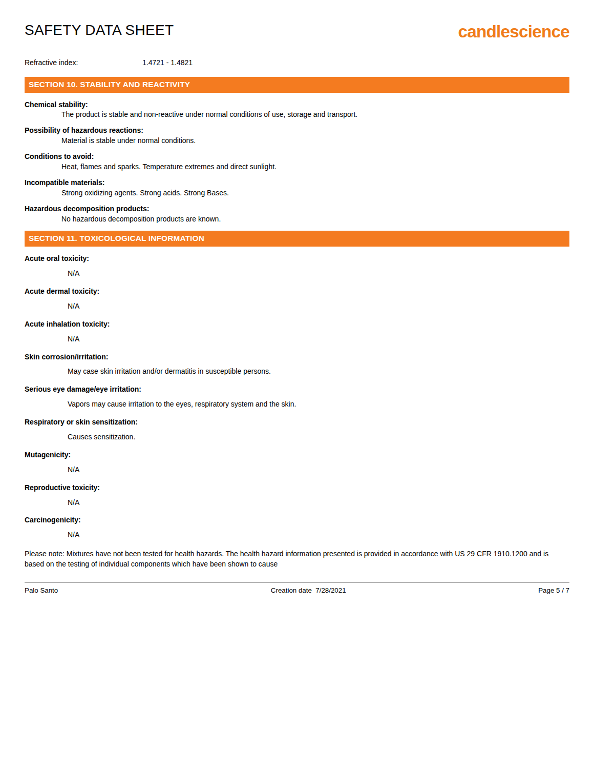SAFETY DATA SHEET
candle science
Refractive index: 1.4721 - 1.4821
SECTION 10. STABILITY AND REACTIVITY
Chemical stability:
The product is stable and non-reactive under normal conditions of use, storage and transport.
Possibility of hazardous reactions:
Material is stable under normal conditions.
Conditions to avoid:
Heat, flames and sparks. Temperature extremes and direct sunlight.
Incompatible materials:
Strong oxidizing agents. Strong acids. Strong Bases.
Hazardous decomposition products:
No hazardous decomposition products are known.
SECTION 11. TOXICOLOGICAL INFORMATION
Acute oral toxicity:
N/A
Acute dermal toxicity:
N/A
Acute inhalation toxicity:
N/A
Skin corrosion/irritation:
May case skin irritation and/or dermatitis in susceptible persons.
Serious eye damage/eye irritation:
Vapors may cause irritation to the eyes, respiratory system and the skin.
Respiratory or skin sensitization:
Causes sensitization.
Mutagenicity:
N/A
Reproductive toxicity:
N/A
Carcinogenicity:
N/A
Please note: Mixtures have not been tested for health hazards. The health hazard information presented is provided in accordance with US 29 CFR 1910.1200 and is based on the testing of individual components which have been shown to cause
Palo Santo
Creation date 7/28/2021
Page 5 / 7